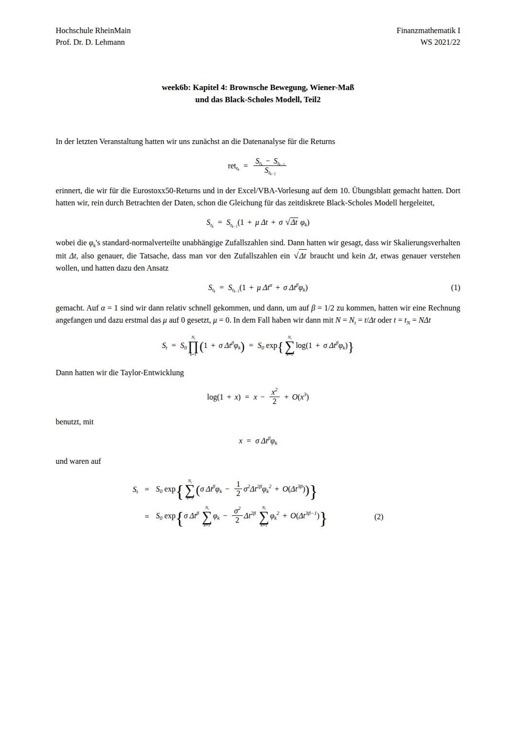Hochschule RheinMain
Prof. Dr. D. Lehmann
Finanzmathematik I
WS 2021/22
week6b: Kapitel 4: Brownsche Bewegung, Wiener-Maß
und das Black-Scholes Modell, Teil2
In der letzten Veranstaltung hatten wir uns zunächst an die Datenanalyse für die Returns
rettk=Stk − Stk−1 Stk−1
erinnert, die wir für die Eurostoxx50-Returns und in der Excel/VBA-Vorlesung auf dem 10. Übungsblatt gemacht hatten. Dort hatten wir, rein durch Betrachten der Daten, schon die Gleichung für das zeitdiskrete Black-Scholes Modell hergeleitet,
Stk=Stk−1(1 + μ Δt + σ Δt φk)
wobei die φk's standard-normalverteilte unabhängige Zufallszahlen sind. Dann hatten wir gesagt, dass wir Skalierungsverhalten mit Δt, also genauer, die Tatsache, dass man vor den Zufallszahlen ein Δt braucht und kein Δt, etwas genauer verstehen wollen, und hatten dazu den Ansatz
Stk=Stk−1(1 + μ Δtα + σ Δtβ φk) (1)
gemacht. Auf α = 1 sind wir dann relativ schnell gekommen, und dann, um auf β = 1/2 zu kommen, hatten wir eine Rechnung angefangen und dazu erstmal das μ auf 0 gesetzt, μ = 0. In dem Fall haben wir dann mit N = Nt = t/Δt oder t = tN = NΔt
St=S0 Nt∏k=1(1 + σ Δtβ φk)=S0 exp{Nt∑k=1 log(1 + σ Δtβ φk)}
Dann hatten wir die Taylor-Entwicklung
log(1 + x)=x − x22 + O(x3)
benutzt, mit
x=σ Δtβ φk
und waren auf
| S t | = | S 0 exp { N t ∑ k =1 ( σ Δt β φ k − 1 2 σ 2 Δt 2β φ k 2 + O ( Δt 3β ) ) } | |
| | = | S 0 exp { σ Δt β N t ∑ k =1 φ k − σ 2 2 Δt 2β N t ∑ k =1 φ k 2 + O ( Δt 3β−1 ) } | (2) |